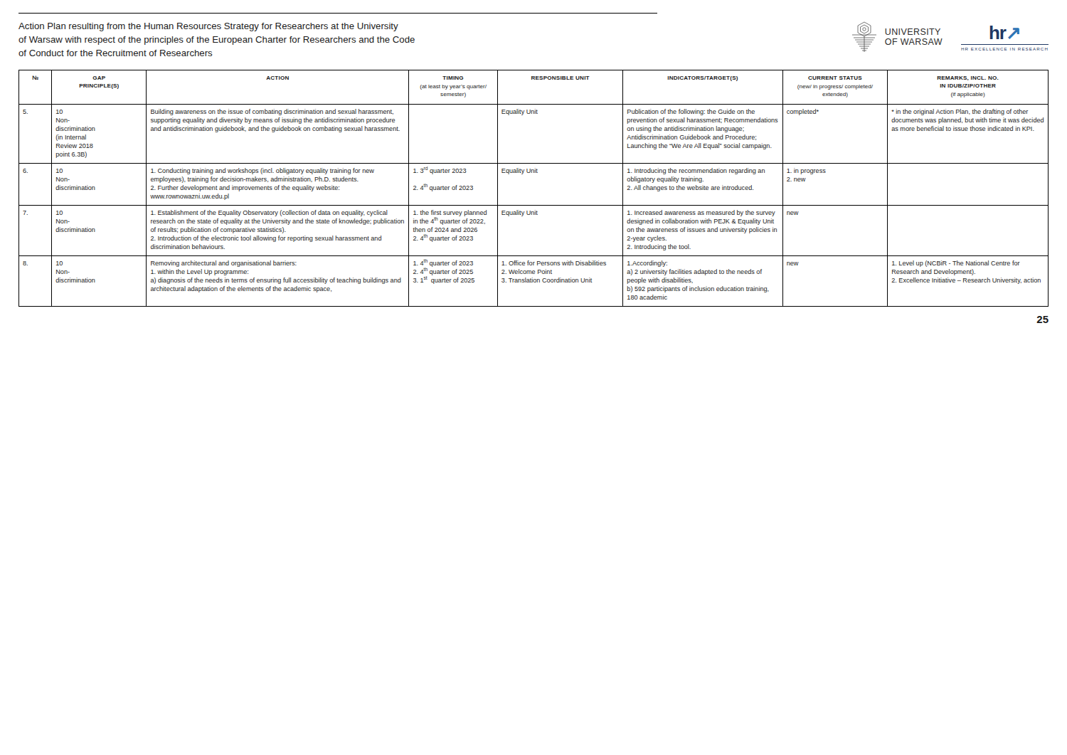Action Plan resulting from the Human Resources Strategy for Researchers at the University
of Warsaw with respect of the principles of the European Charter for Researchers and the Code
of Conduct for the Recruitment of Researchers
UNIVERSITY
OF WARSAW
hr↗
HR EXCELLENCE IN RESEARCH
| № | GAP PRINCIPLE(S) | ACTION | TIMING (at least by year’s quarter/ semester) | RESPONSIBLE UNIT | INDICATORS/TARGET(S) | CURRENT STATUS (new/ in progress/ completed/ extended) | REMARKS, incl. no. in IDUB/ZIP/other (if applicable) |
| --- | --- | --- | --- | --- | --- | --- | --- |
| 5. | 10 Non- discrimination (in Internal Review 2018 point 6.3B) | Building awareness on the issue of combating discrimination and sexual harassment, supporting equality and diversity by means of issuing the antidiscrimination procedure and antidiscrimination guidebook, and the guidebook on combating sexual harassment. | | Equality Unit | Publication of the following: the Guide on the prevention of sexual harassment; Recommendations on using the antidiscrimination language; Antidiscrimination Guidebook and Procedure; Launching the “We Are All Equal” social campaign. | completed* | * in the original Action Plan, the drafting of other documents was planned, but with time it was decided as more beneficial to issue those indicated in KPI. |
| 6. | 10 Non- discrimination | 1. Conducting training and workshops (incl. obligatory equality training for new employees), training for decision-makers, administration, Ph.D. students. 2. Further development and improvements of the equality website: www.rownowazni.uw.edu.pl | 1. 3 rd quarter 2023 2. 4 th quarter of 2023 | Equality Unit | 1. Introducing the recommendation regarding an obligatory equality training. 2. All changes to the website are introduced. | 1. in progress 2. new | |
| 7. | 10 Non- discrimination | 1. Establishment of the Equality Observatory (collection of data on equality, cyclical research on the state of equality at the University and the state of knowledge; publication of results; publication of comparative statistics). 2. Introduction of the electronic tool allowing for reporting sexual harassment and discrimination behaviours. | 1. the first survey planned in the 4 th quarter of 2022, then of 2024 and 2026 2. 4 th quarter of 2023 | Equality Unit | 1. Increased awareness as measured by the survey designed in collaboration with PEJK & Equality Unit on the awareness of issues and university policies in 2-year cycles. 2. Introducing the tool. | new | |
| 8. | 10 Non- discrimination | Removing architectural and organisational barriers: 1. within the Level Up programme: a) diagnosis of the needs in terms of ensuring full accessibility of teaching buildings and architectural adaptation of the elements of the academic space, | 1. 4 th quarter of 2023 2. 4 th quarter of 2025 3. 1 st quarter of 2025 | 1. Office for Persons with Disabilities 2. Welcome Point 3. Translation Coordination Unit | 1.Accordingly: a) 2 university facilities adapted to the needs of people with disabilities, b) 592 participants of inclusion education training, 180 academic | new | 1. Level up (NCBiR - The National Centre for Research and Development). 2. Excellence Initiative – Research University, action |
25